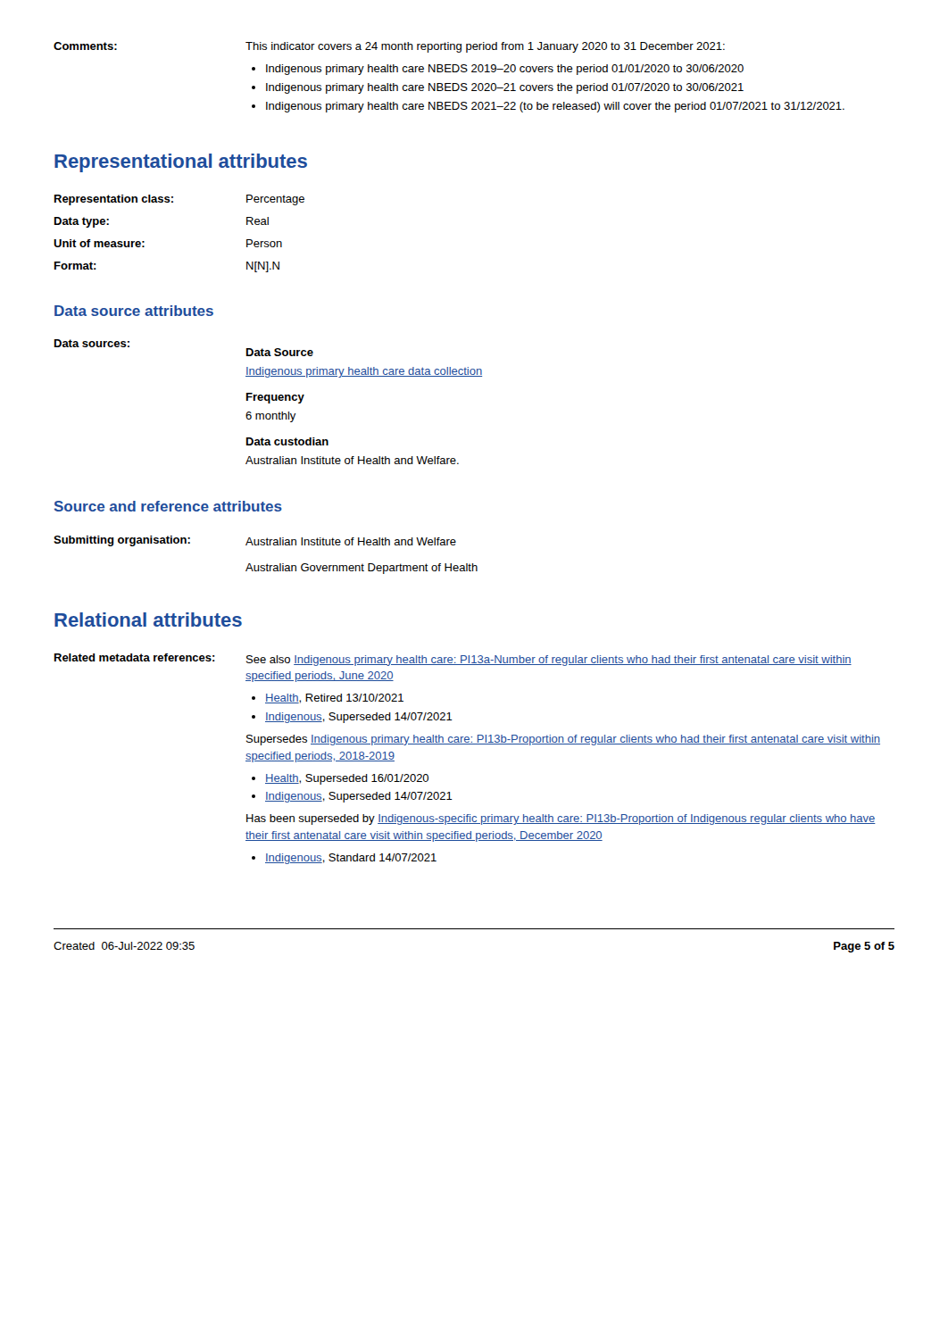| Comments: | This indicator covers a 24 month reporting period from 1 January 2020 to 31 December 2021: Indigenous primary health care NBEDS 2019–20 covers the period 01/01/2020 to 30/06/2020 Indigenous primary health care NBEDS 2020–21 covers the period 01/07/2020 to 30/06/2021 Indigenous primary health care NBEDS 2021–22 (to be released) will cover the period 01/07/2021 to 31/12/2021. |
Representational attributes
| Representation class: | Percentage |
| Data type: | Real |
| Unit of measure: | Person |
| Format: | N[N].N |
Data source attributes
| Data sources: | Data Source Indigenous primary health care data collection Frequency 6 monthly Data custodian Australian Institute of Health and Welfare. |
Source and reference attributes
| Submitting organisation: | Australian Institute of Health and Welfare Australian Government Department of Health |
Relational attributes
| Related metadata references: | See also Indigenous primary health care: PI13a-Number of regular clients who had their first antenatal care visit within specified periods, June 2020 Health , Retired 13/10/2021 Indigenous , Superseded 14/07/2021 Supersedes Indigenous primary health care: PI13b-Proportion of regular clients who had their first antenatal care visit within specified periods, 2018-2019 Health , Superseded 16/01/2020 Indigenous , Superseded 14/07/2021 Has been superseded by Indigenous-specific primary health care: PI13b-Proportion of Indigenous regular clients who have their first antenatal care visit within specified periods, December 2020 Indigenous , Standard 14/07/2021 |
Created 06-Jul-2022 09:35
Page 5 of 5